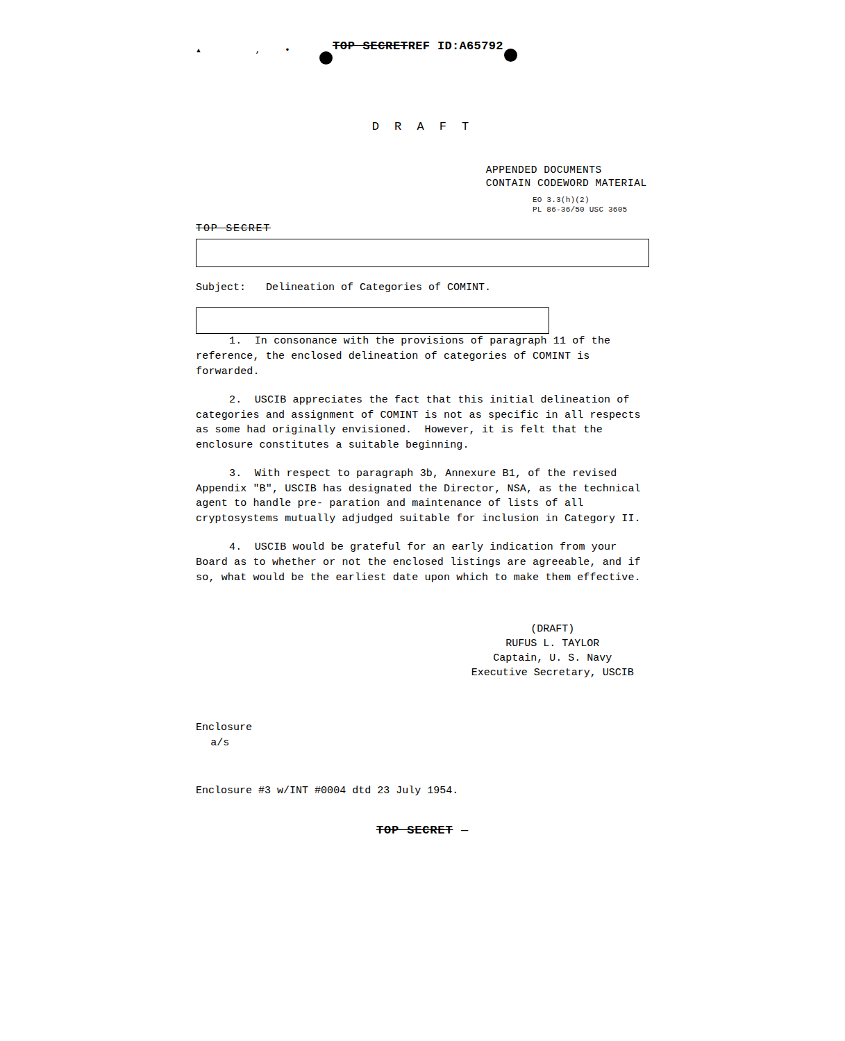▴ , •
TOP SECRET REF ID:A65792
D R A F T
APPENDED DOCUMENTS
CONTAIN CODEWORD MATERIAL
EO 3.3(h)(2)
PL 86-36/50 USC 3605
TOP SECRET
Subject: Delineation of Categories of COMINT.
1. In consonance with the provisions of paragraph 11 of the reference, the enclosed delineation of categories of COMINT is forwarded.
2. USCIB appreciates the fact that this initial delineation of categories and assignment of COMINT is not as specific in all respects as some had originally envisioned. However, it is felt that the enclosure constitutes a suitable beginning.
3. With respect to paragraph 3b, Annexure B1, of the revised Appendix "B", USCIB has designated the Director, NSA, as the technical agent to handle pre- paration and maintenance of lists of all cryptosystems mutually adjudged suitable for inclusion in Category II.
4. USCIB would be grateful for an early indication from your Board as to whether or not the enclosed listings are agreeable, and if so, what would be the earliest date upon which to make them effective.
(DRAFT)
RUFUS L. TAYLOR
Captain, U. S. Navy
Executive Secretary, USCIB
Enclosure
a/s
Enclosure #3 w/INT #0004 dtd 23 July 1954.
TOP SECRET—